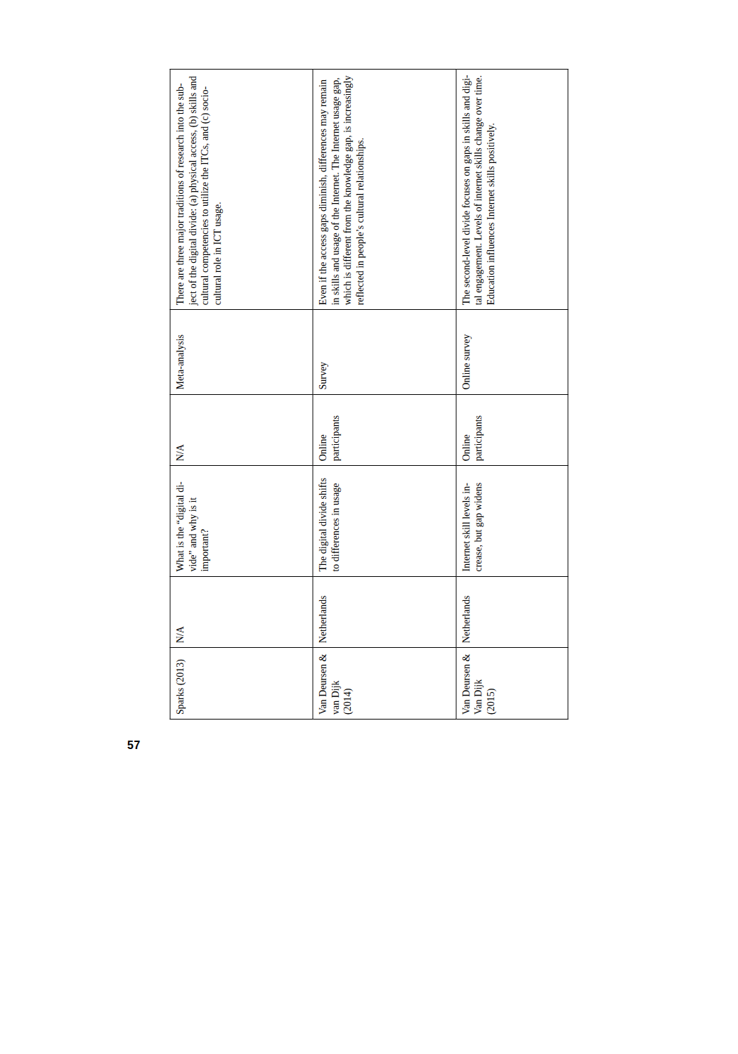| Sparks (2013) | N/A | What is the “digital divide” and why is it important? | N/A | Meta-analysis | There are three major traditions of research into the subject of the digital divide: (a) physical access, (b) skills and cultural competencies to utilize the ITCs, and (c) socio-cultural role in ICT usage. |
| Van Deursen & van Dijk (2014) | Netherlands | The digital divide shifts to differences in usage | Online participants | Survey | Even if the access gaps diminish, differences may remain in skills and usage of the Internet. The Internet usage gap, which is different from the knowledge gap, is increasingly reflected in people’s cultural relationships. |
| Van Deursen & Van Dijk (2015) | Netherlands | Internet skill levels increase, but gap widens | Online participants | Online survey | The second-level divide focuses on gaps in skills and digital engagement. Levels of internet skills change over time. Education influences Internet skills positively. |
57